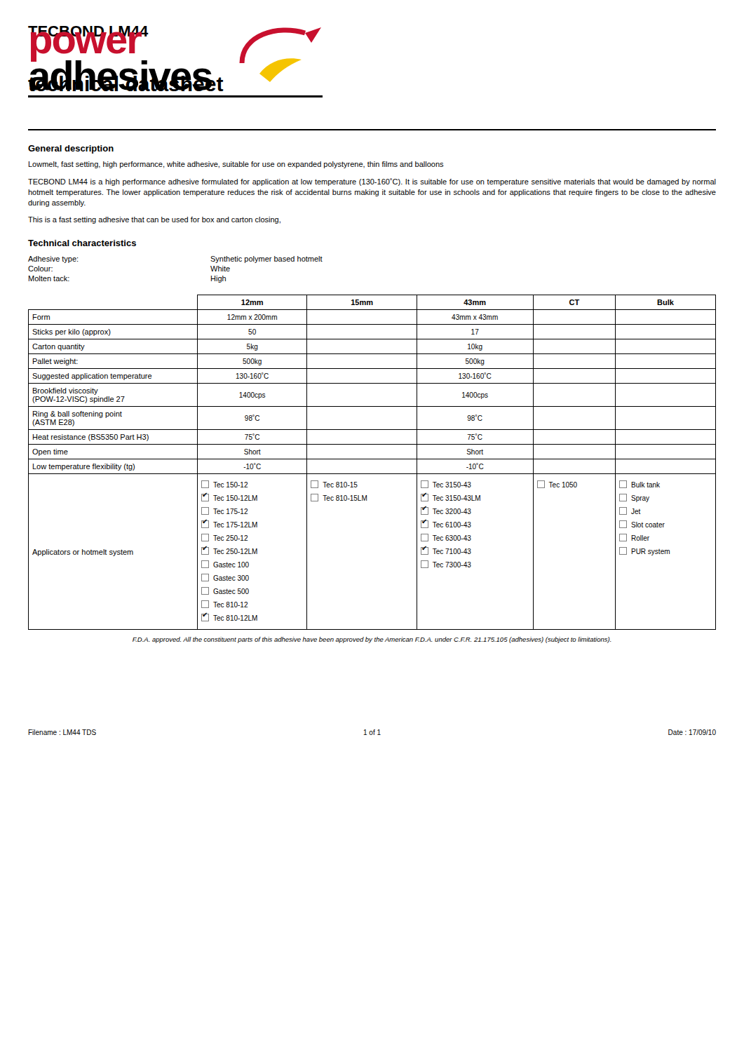power
adhesives
TECBOND LM44
technical datasheet
General description
Lowmelt, fast setting, high performance, white adhesive, suitable for use on expanded polystyrene, thin films and balloons
TECBOND LM44 is a high performance adhesive formulated for application at low temperature (130-160˚C). It is suitable for use on temperature sensitive materials that would be damaged by normal hotmelt temperatures. The lower application temperature reduces the risk of accidental burns making it suitable for use in schools and for applications that require fingers to be close to the adhesive during assembly.
This is a fast setting adhesive that can be used for box and carton closing,
Technical characteristics
| Adhesive type: | Synthetic polymer based hotmelt |
| Colour: | White |
| Molten tack: | High |
| | 12mm | 15mm | 43mm | CT | Bulk |
| --- | --- | --- | --- | --- | --- |
| Form | 12mm x 200mm | | 43mm x 43mm | | |
| Sticks per kilo (approx) | 50 | | 17 | | |
| Carton quantity | 5kg | | 10kg | | |
| Pallet weight: | 500kg | | 500kg | | |
| Suggested application temperature | 130-160˚C | | 130-160˚C | | |
| Brookfield viscosity (POW-12-VISC) spindle 27 | 1400cps | | 1400cps | | |
| Ring & ball softening point (ASTM E28) | 98˚C | | 98˚C | | |
| Heat resistance (BS5350 Part H3) | 75˚C | | 75˚C | | |
| Open time | Short | | Short | | |
| Low temperature flexibility (tg) | -10˚C | | -10˚C | | |
| Applicators or hotmelt system | Tec 150-12 Tec 150-12LM Tec 175-12 Tec 175-12LM Tec 250-12 Tec 250-12LM Gastec 100 Gastec 300 Gastec 500 Tec 810-12 Tec 810-12LM | Tec 810-15 Tec 810-15LM | Tec 3150-43 Tec 3150-43LM Tec 3200-43 Tec 6100-43 Tec 6300-43 Tec 7100-43 Tec 7300-43 | Tec 1050 | Bulk tank Spray Jet Slot coater Roller PUR system |
F.D.A. approved. All the constituent parts of this adhesive have been approved by the American F.D.A. under C.F.R. 21.175.105 (adhesives) (subject to limitations).
Filename : LM44 TDS 1 of 1 Date : 17/09/10